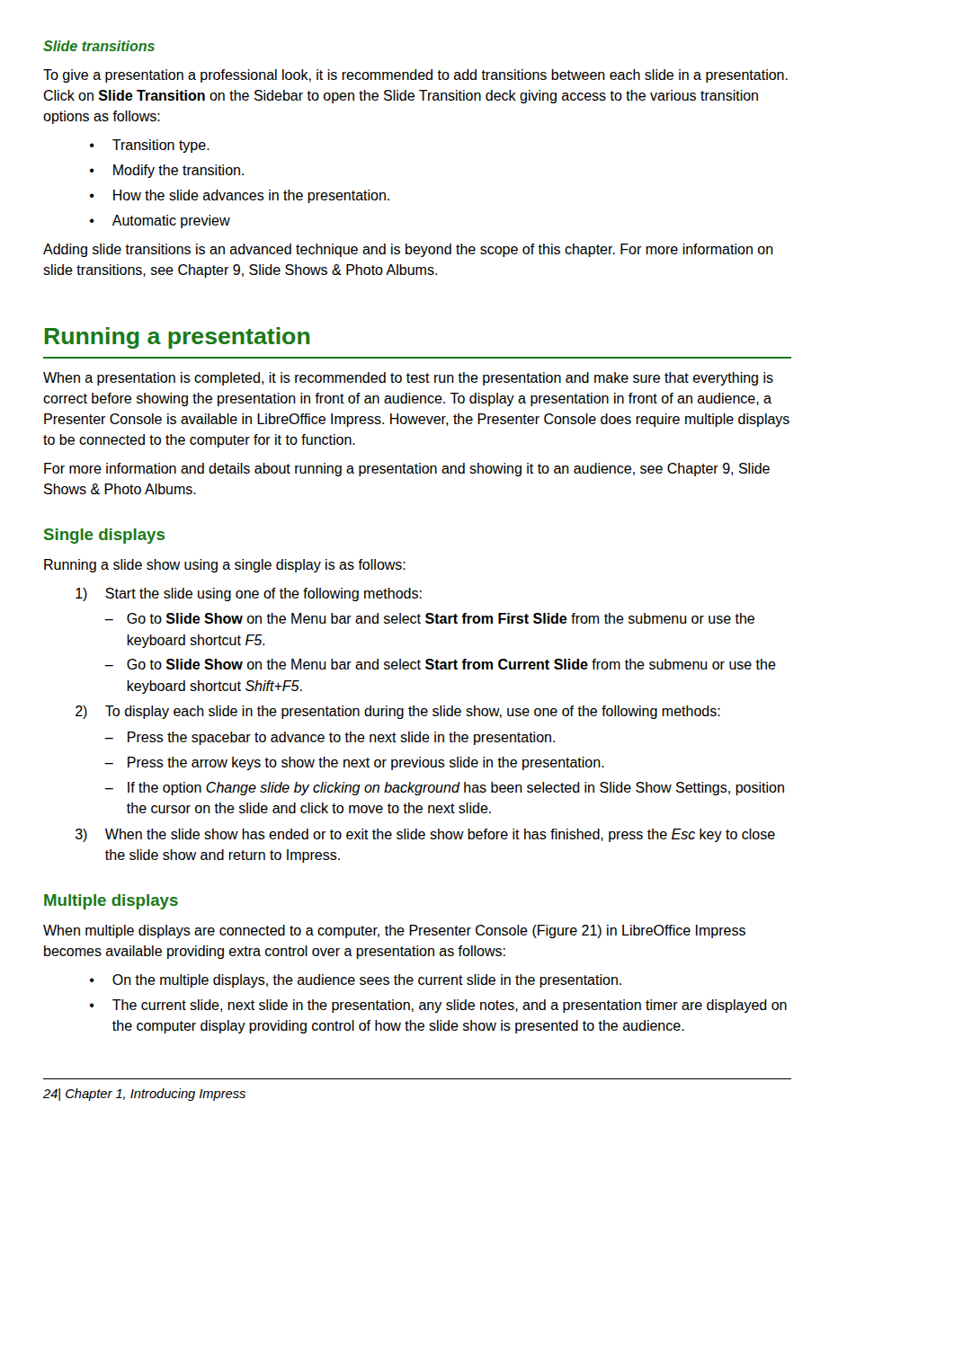Slide transitions
To give a presentation a professional look, it is recommended to add transitions between each slide in a presentation. Click on Slide Transition on the Sidebar to open the Slide Transition deck giving access to the various transition options as follows:
Transition type.
Modify the transition.
How the slide advances in the presentation.
Automatic preview
Adding slide transitions is an advanced technique and is beyond the scope of this chapter. For more information on slide transitions, see Chapter 9, Slide Shows & Photo Albums.
Running a presentation
When a presentation is completed, it is recommended to test run the presentation and make sure that everything is correct before showing the presentation in front of an audience. To display a presentation in front of an audience, a Presenter Console is available in LibreOffice Impress. However, the Presenter Console does require multiple displays to be connected to the computer for it to function.
For more information and details about running a presentation and showing it to an audience, see Chapter 9, Slide Shows & Photo Albums.
Single displays
Running a slide show using a single display is as follows:
Start the slide using one of the following methods:
Go to Slide Show on the Menu bar and select Start from First Slide from the submenu or use the keyboard shortcut F5.
Go to Slide Show on the Menu bar and select Start from Current Slide from the submenu or use the keyboard shortcut Shift+F5.
To display each slide in the presentation during the slide show, use one of the following methods:
Press the spacebar to advance to the next slide in the presentation.
Press the arrow keys to show the next or previous slide in the presentation.
If the option Change slide by clicking on background has been selected in Slide Show Settings, position the cursor on the slide and click to move to the next slide.
When the slide show has ended or to exit the slide show before it has finished, press the Esc key to close the slide show and return to Impress.
Multiple displays
When multiple displays are connected to a computer, the Presenter Console (Figure 21) in LibreOffice Impress becomes available providing extra control over a presentation as follows:
On the multiple displays, the audience sees the current slide in the presentation.
The current slide, next slide in the presentation, any slide notes, and a presentation timer are displayed on the computer display providing control of how the slide show is presented to the audience.
24| Chapter 1, Introducing Impress